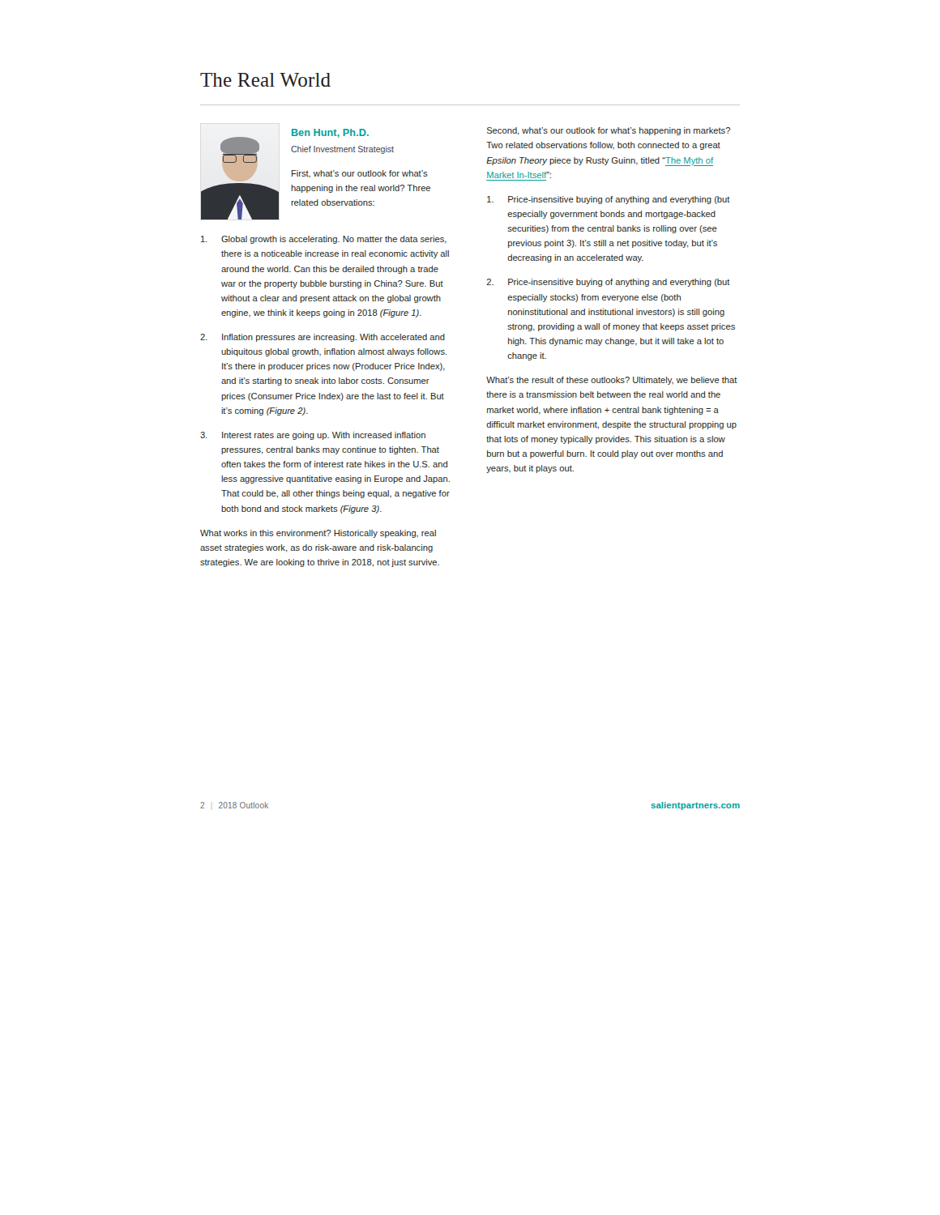The Real World
Ben Hunt, Ph.D.
Chief Investment Strategist
First, what’s our outlook for what’s happening in the real world? Three related observations:
Global growth is accelerating. No matter the data series, there is a noticeable increase in real economic activity all around the world. Can this be derailed through a trade war or the property bubble bursting in China? Sure. But without a clear and present attack on the global growth engine, we think it keeps going in 2018 (Figure 1).
Inflation pressures are increasing. With accelerated and ubiquitous global growth, inflation almost always follows. It’s there in producer prices now (Producer Price Index), and it’s starting to sneak into labor costs. Consumer prices (Consumer Price Index) are the last to feel it. But it’s coming (Figure 2).
Interest rates are going up. With increased inflation pressures, central banks may continue to tighten. That often takes the form of interest rate hikes in the U.S. and less aggressive quantitative easing in Europe and Japan. That could be, all other things being equal, a negative for both bond and stock markets (Figure 3).
What works in this environment? Historically speaking, real asset strategies work, as do risk-aware and risk-balancing strategies. We are looking to thrive in 2018, not just survive.
Second, what’s our outlook for what’s happening in markets? Two related observations follow, both connected to a great Epsilon Theory piece by Rusty Guinn, titled “The Myth of Market In-Itself”:
Price-insensitive buying of anything and everything (but especially government bonds and mortgage-backed securities) from the central banks is rolling over (see previous point 3). It’s still a net positive today, but it’s decreasing in an accelerated way.
Price-insensitive buying of anything and everything (but especially stocks) from everyone else (both noninstitutional and institutional investors) is still going strong, providing a wall of money that keeps asset prices high. This dynamic may change, but it will take a lot to change it.
What’s the result of these outlooks? Ultimately, we believe that there is a transmission belt between the real world and the market world, where inflation + central bank tightening = a difficult market environment, despite the structural propping up that lots of money typically provides. This situation is a slow burn but a powerful burn. It could play out over months and years, but it plays out.
2|2018 Outlook
salientpartners.com